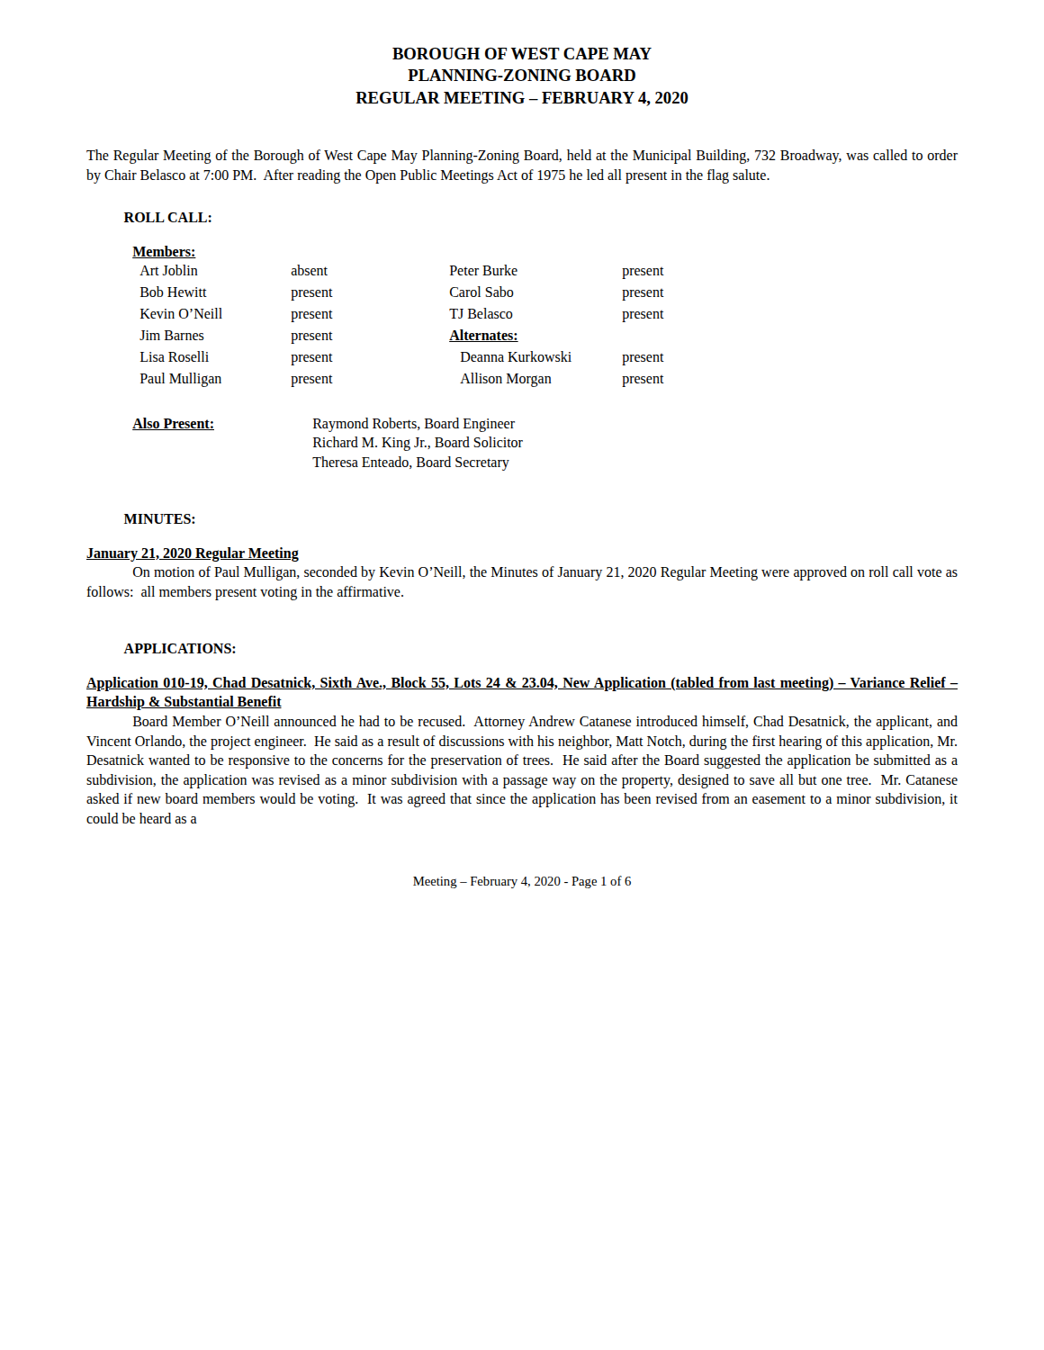BOROUGH OF WEST CAPE MAY
PLANNING-ZONING BOARD
REGULAR MEETING – FEBRUARY 4, 2020
The Regular Meeting of the Borough of West Cape May Planning-Zoning Board, held at the Municipal Building, 732 Broadway, was called to order by Chair Belasco at 7:00 PM. After reading the Open Public Meetings Act of 1975 he led all present in the flag salute.
ROLL CALL:
Members:
| Art Joblin | absent | Peter Burke | present |
| Bob Hewitt | present | Carol Sabo | present |
| Kevin O’Neill | present | TJ Belasco | present |
| Jim Barnes | present | Alternates: | |
| Lisa Roselli | present | Deanna Kurkowski | present |
| Paul Mulligan | present | Allison Morgan | present |
| Also Present: | Raymond Roberts, Board Engineer |
| | Richard M. King Jr., Board Solicitor |
| | Theresa Enteado, Board Secretary |
MINUTES:
January 21, 2020 Regular Meeting
On motion of Paul Mulligan, seconded by Kevin O’Neill, the Minutes of January 21, 2020 Regular Meeting were approved on roll call vote as follows: all members present voting in the affirmative.
APPLICATIONS:
Application 010-19, Chad Desatnick, Sixth Ave., Block 55, Lots 24 & 23.04, New Application (tabled from last meeting) – Variance Relief – Hardship & Substantial Benefit
Board Member O’Neill announced he had to be recused. Attorney Andrew Catanese introduced himself, Chad Desatnick, the applicant, and Vincent Orlando, the project engineer. He said as a result of discussions with his neighbor, Matt Notch, during the first hearing of this application, Mr. Desatnick wanted to be responsive to the concerns for the preservation of trees. He said after the Board suggested the application be submitted as a subdivision, the application was revised as a minor subdivision with a passage way on the property, designed to save all but one tree. Mr. Catanese asked if new board members would be voting. It was agreed that since the application has been revised from an easement to a minor subdivision, it could be heard as a
Meeting – February 4, 2020 - Page 1 of 6